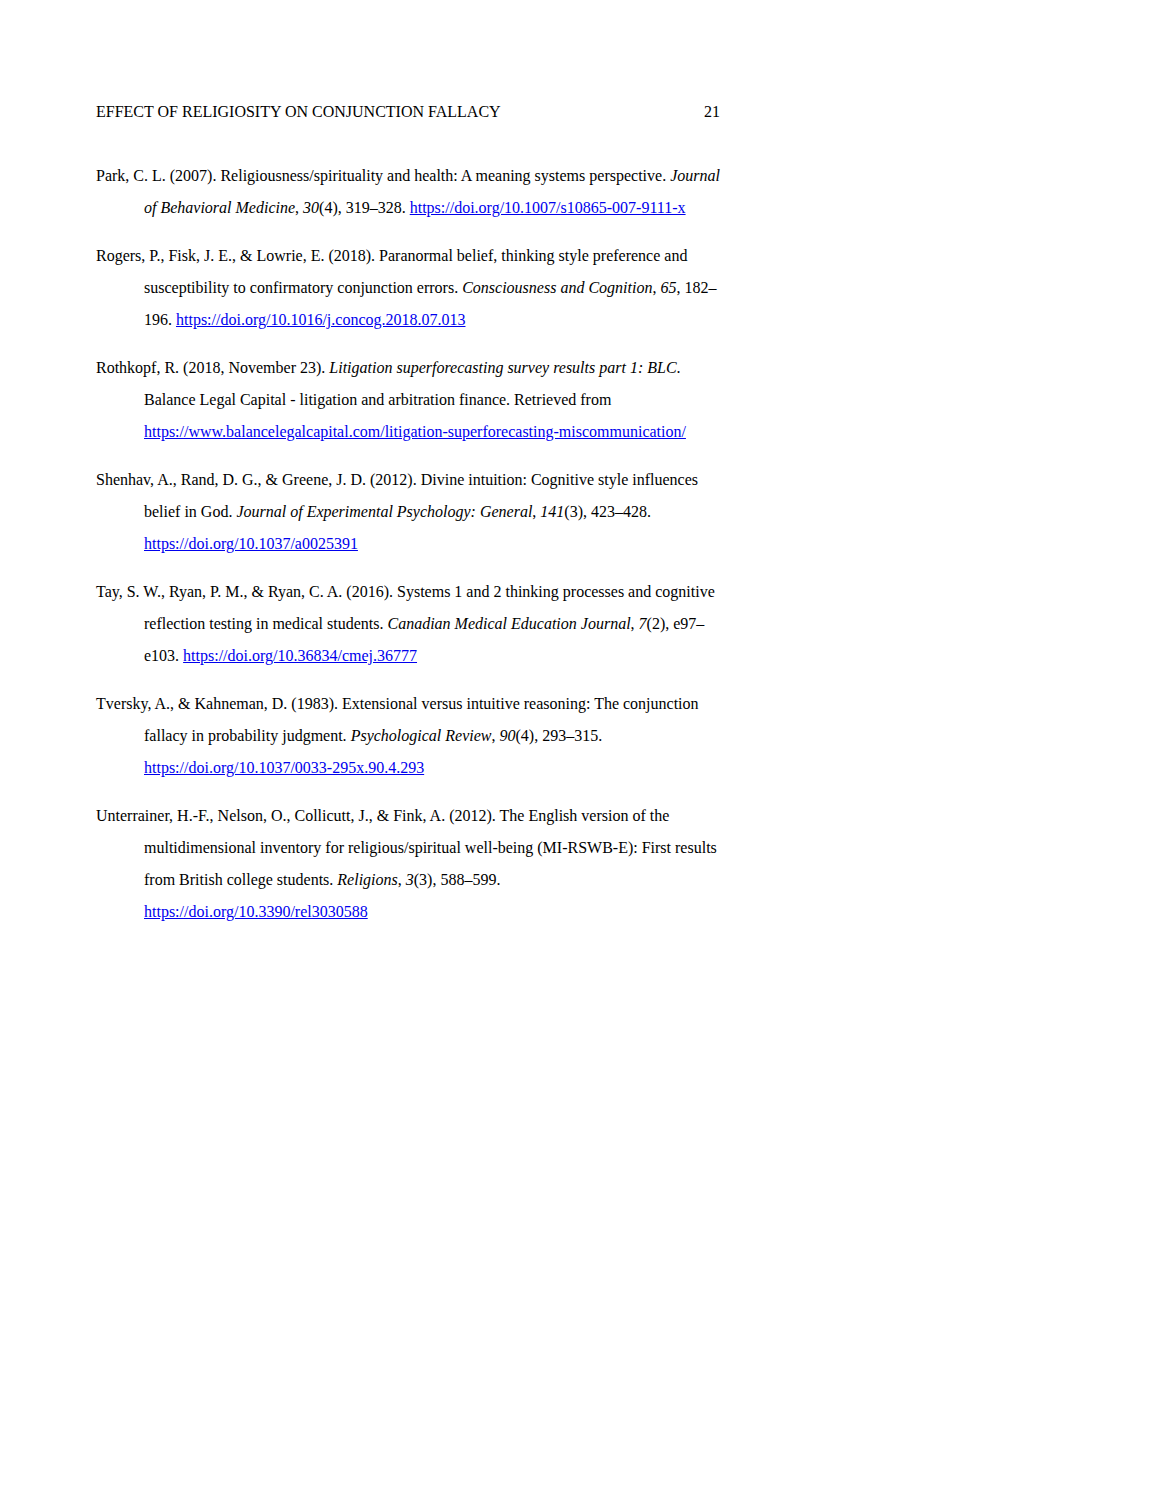Effect of Religiosity on Conjunction Fallacy 21
Park, C. L. (2007). Religiousness/spirituality and health: A meaning systems perspective. Journal of Behavioral Medicine, 30(4), 319–328. https://doi.org/10.1007/s10865-007-9111-x
Rogers, P., Fisk, J. E., & Lowrie, E. (2018). Paranormal belief, thinking style preference and susceptibility to confirmatory conjunction errors. Consciousness and Cognition, 65, 182–196. https://doi.org/10.1016/j.concog.2018.07.013
Rothkopf, R. (2018, November 23). Litigation superforecasting survey results part 1: BLC. Balance Legal Capital - litigation and arbitration finance. Retrieved from https://www.balancelegalcapital.com/litigation-superforecasting-miscommunication/
Shenhav, A., Rand, D. G., & Greene, J. D. (2012). Divine intuition: Cognitive style influences belief in God. Journal of Experimental Psychology: General, 141(3), 423–428. https://doi.org/10.1037/a0025391
Tay, S. W., Ryan, P. M., & Ryan, C. A. (2016). Systems 1 and 2 thinking processes and cognitive reflection testing in medical students. Canadian Medical Education Journal, 7(2), e97–e103. https://doi.org/10.36834/cmej.36777
Tversky, A., & Kahneman, D. (1983). Extensional versus intuitive reasoning: The conjunction fallacy in probability judgment. Psychological Review, 90(4), 293–315. https://doi.org/10.1037/0033-295x.90.4.293
Unterrainer, H.-F., Nelson, O., Collicutt, J., & Fink, A. (2012). The English version of the multidimensional inventory for religious/spiritual well-being (MI-RSWB-E): First results from British college students. Religions, 3(3), 588–599. https://doi.org/10.3390/rel3030588